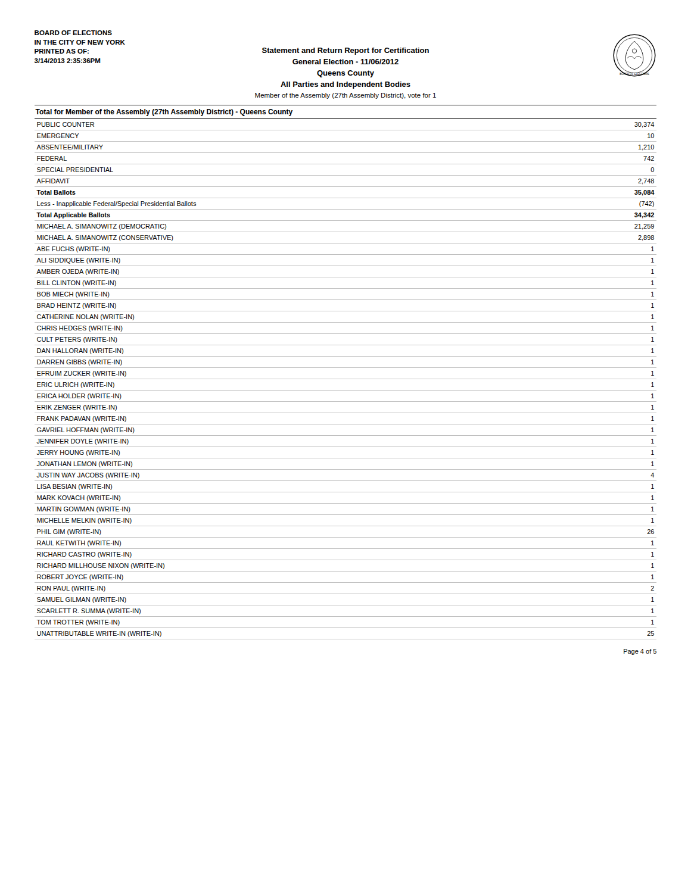BOARD OF ELECTIONS
IN THE CITY OF NEW YORK
PRINTED AS OF:
3/14/2013 2:35:36PM
Statement and Return Report for Certification
General Election - 11/06/2012
Queens County
All Parties and Independent Bodies
Member of the Assembly (27th Assembly District), vote for 1
BOARD OF ELECTIONS
Total for Member of the Assembly (27th Assembly District) - Queens County
| PUBLIC COUNTER | 30,374 |
| EMERGENCY | 10 |
| ABSENTEE/MILITARY | 1,210 |
| FEDERAL | 742 |
| SPECIAL PRESIDENTIAL | 0 |
| AFFIDAVIT | 2,748 |
| Total Ballots | 35,084 |
| Less - Inapplicable Federal/Special Presidential Ballots | (742) |
| Total Applicable Ballots | 34,342 |
| MICHAEL A. SIMANOWITZ (DEMOCRATIC) | 21,259 |
| MICHAEL A. SIMANOWITZ (CONSERVATIVE) | 2,898 |
| ABE FUCHS (WRITE-IN) | 1 |
| ALI SIDDIQUEE (WRITE-IN) | 1 |
| AMBER OJEDA (WRITE-IN) | 1 |
| BILL CLINTON (WRITE-IN) | 1 |
| BOB MIECH (WRITE-IN) | 1 |
| BRAD HEINTZ (WRITE-IN) | 1 |
| CATHERINE NOLAN (WRITE-IN) | 1 |
| CHRIS HEDGES (WRITE-IN) | 1 |
| CULT PETERS (WRITE-IN) | 1 |
| DAN HALLORAN (WRITE-IN) | 1 |
| DARREN GIBBS (WRITE-IN) | 1 |
| EFRUIM ZUCKER (WRITE-IN) | 1 |
| ERIC ULRICH (WRITE-IN) | 1 |
| ERICA HOLDER (WRITE-IN) | 1 |
| ERIK ZENGER (WRITE-IN) | 1 |
| FRANK PADAVAN (WRITE-IN) | 1 |
| GAVRIEL HOFFMAN (WRITE-IN) | 1 |
| JENNIFER DOYLE (WRITE-IN) | 1 |
| JERRY HOUNG (WRITE-IN) | 1 |
| JONATHAN LEMON (WRITE-IN) | 1 |
| JUSTIN WAY JACOBS (WRITE-IN) | 4 |
| LISA BESIAN (WRITE-IN) | 1 |
| MARK KOVACH (WRITE-IN) | 1 |
| MARTIN GOWMAN (WRITE-IN) | 1 |
| MICHELLE MELKIN (WRITE-IN) | 1 |
| PHIL GIM (WRITE-IN) | 26 |
| RAUL KETWITH (WRITE-IN) | 1 |
| RICHARD CASTRO (WRITE-IN) | 1 |
| RICHARD MILLHOUSE NIXON (WRITE-IN) | 1 |
| ROBERT JOYCE (WRITE-IN) | 1 |
| RON PAUL (WRITE-IN) | 2 |
| SAMUEL GILMAN (WRITE-IN) | 1 |
| SCARLETT R. SUMMA (WRITE-IN) | 1 |
| TOM TROTTER (WRITE-IN) | 1 |
| UNATTRIBUTABLE WRITE-IN (WRITE-IN) | 25 |
Page 4 of 5